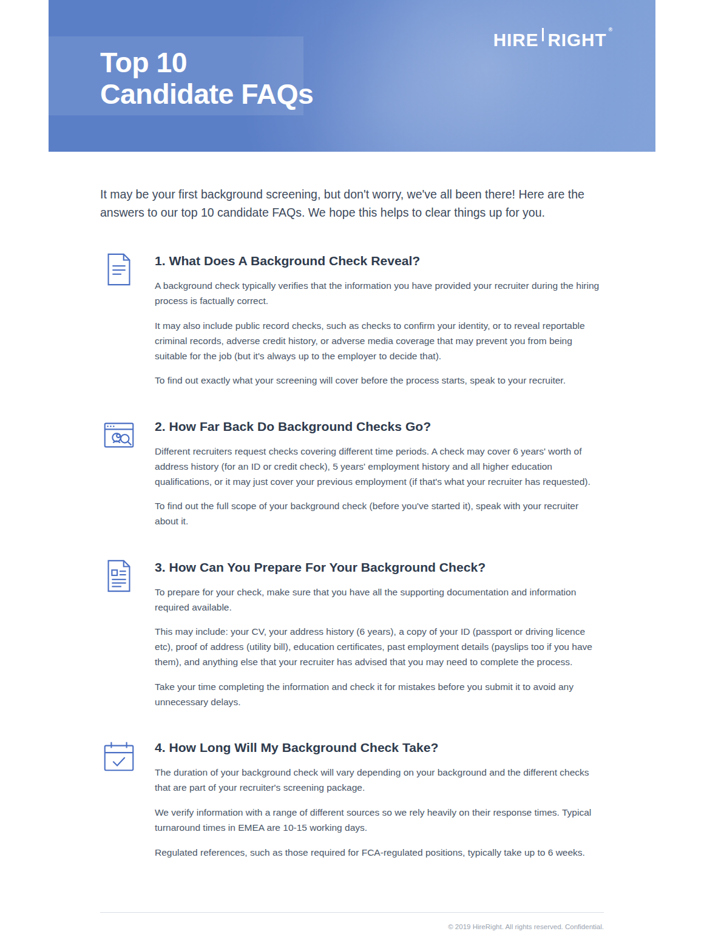Top 10
Candidate FAQs
HIRE RIGHT®
It may be your first background screening, but don't worry, we've all been there! Here are the answers to our top 10 candidate FAQs. We hope this helps to clear things up for you.
1. What Does A Background Check Reveal?
A background check typically verifies that the information you have provided your recruiter during the hiring process is factually correct.
It may also include public record checks, such as checks to confirm your identity, or to reveal reportable criminal records, adverse credit history, or adverse media coverage that may prevent you from being suitable for the job (but it's always up to the employer to decide that).
To find out exactly what your screening will cover before the process starts, speak to your recruiter.
2. How Far Back Do Background Checks Go?
Different recruiters request checks covering different time periods. A check may cover 6 years' worth of address history (for an ID or credit check), 5 years' employment history and all higher education qualifications, or it may just cover your previous employment (if that's what your recruiter has requested).
To find out the full scope of your background check (before you've started it), speak with your recruiter about it.
3. How Can You Prepare For Your Background Check?
To prepare for your check, make sure that you have all the supporting documentation and information required available.
This may include: your CV, your address history (6 years), a copy of your ID (passport or driving licence etc), proof of address (utility bill), education certificates, past employment details (payslips too if you have them), and anything else that your recruiter has advised that you may need to complete the process.
Take your time completing the information and check it for mistakes before you submit it to avoid any unnecessary delays.
4. How Long Will My Background Check Take?
The duration of your background check will vary depending on your background and the different checks that are part of your recruiter's screening package.
We verify information with a range of different sources so we rely heavily on their response times. Typical turnaround times in EMEA are 10-15 working days.
Regulated references, such as those required for FCA-regulated positions, typically take up to 6 weeks.
© 2019 HireRight. All rights reserved. Confidential.